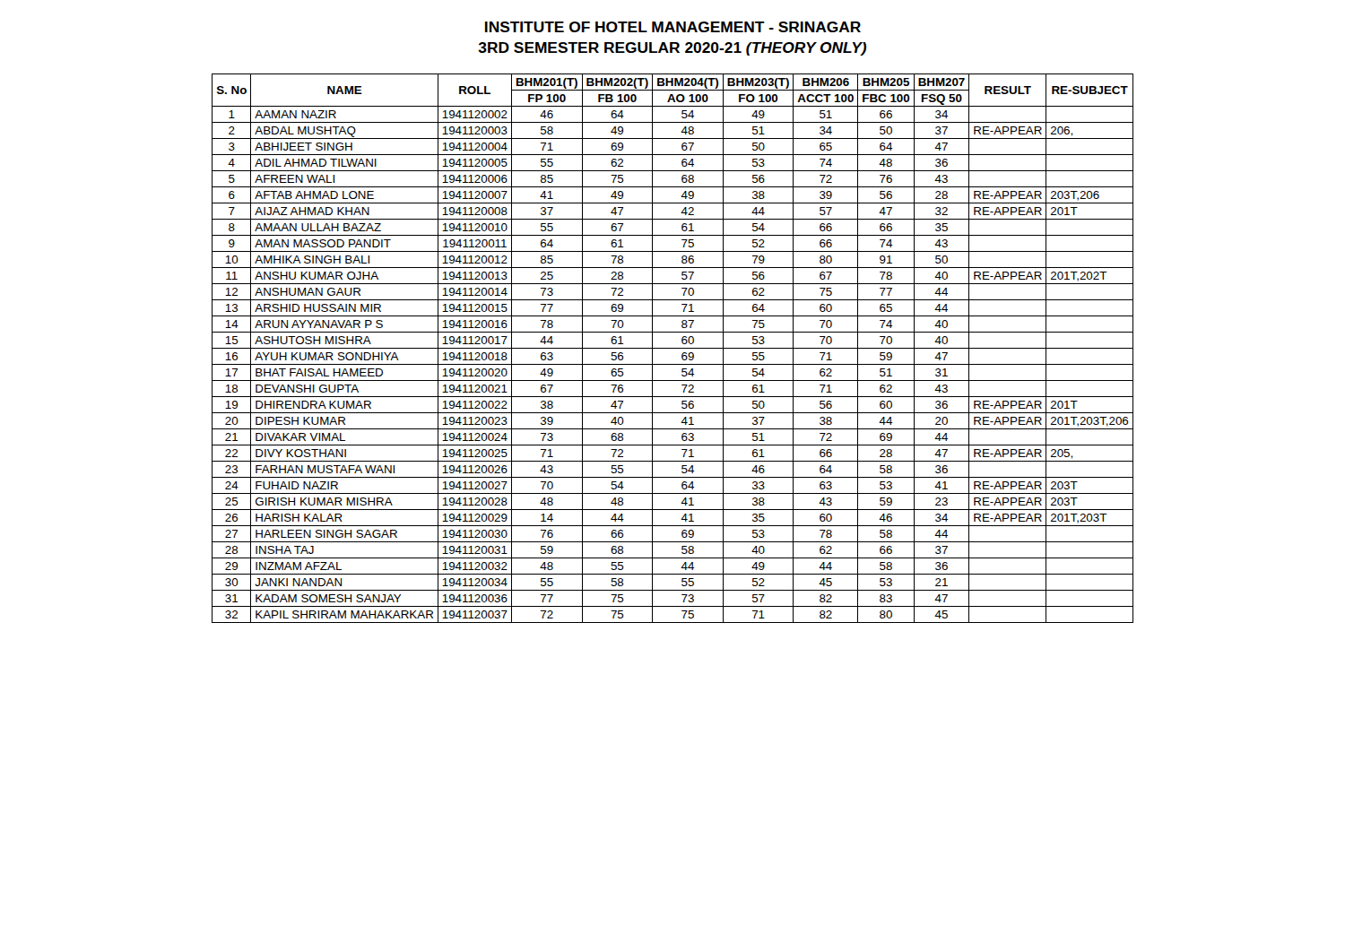INSTITUTE OF HOTEL MANAGEMENT - SRINAGAR
3RD SEMESTER REGULAR 2020-21 (THEORY ONLY)
| S. No | NAME | ROLL | BHM201(T) | BHM202(T) | BHM204(T) | BHM203(T) | BHM206 | BHM205 | BHM207 | RESULT | RE-SUBJECT |
| --- | --- | --- | --- | --- | --- | --- | --- | --- | --- | --- | --- |
| FP 100 | FB 100 | AO 100 | FO 100 | ACCT 100 | FBC 100 | FSQ 50 |
| 1 | AAMAN NAZIR | 1941120002 | 46 | 64 | 54 | 49 | 51 | 66 | 34 | | |
| 2 | ABDAL MUSHTAQ | 1941120003 | 58 | 49 | 48 | 51 | 34 | 50 | 37 | RE-APPEAR | 206, |
| 3 | ABHIJEET SINGH | 1941120004 | 71 | 69 | 67 | 50 | 65 | 64 | 47 | | |
| 4 | ADIL AHMAD TILWANI | 1941120005 | 55 | 62 | 64 | 53 | 74 | 48 | 36 | | |
| 5 | AFREEN WALI | 1941120006 | 85 | 75 | 68 | 56 | 72 | 76 | 43 | | |
| 6 | AFTAB AHMAD LONE | 1941120007 | 41 | 49 | 49 | 38 | 39 | 56 | 28 | RE-APPEAR | 203T,206 |
| 7 | AIJAZ AHMAD KHAN | 1941120008 | 37 | 47 | 42 | 44 | 57 | 47 | 32 | RE-APPEAR | 201T |
| 8 | AMAAN ULLAH BAZAZ | 1941120010 | 55 | 67 | 61 | 54 | 66 | 66 | 35 | | |
| 9 | AMAN MASSOD PANDIT | 1941120011 | 64 | 61 | 75 | 52 | 66 | 74 | 43 | | |
| 10 | AMHIKA SINGH BALI | 1941120012 | 85 | 78 | 86 | 79 | 80 | 91 | 50 | | |
| 11 | ANSHU KUMAR OJHA | 1941120013 | 25 | 28 | 57 | 56 | 67 | 78 | 40 | RE-APPEAR | 201T,202T |
| 12 | ANSHUMAN GAUR | 1941120014 | 73 | 72 | 70 | 62 | 75 | 77 | 44 | | |
| 13 | ARSHID HUSSAIN MIR | 1941120015 | 77 | 69 | 71 | 64 | 60 | 65 | 44 | | |
| 14 | ARUN AYYANAVAR P S | 1941120016 | 78 | 70 | 87 | 75 | 70 | 74 | 40 | | |
| 15 | ASHUTOSH MISHRA | 1941120017 | 44 | 61 | 60 | 53 | 70 | 70 | 40 | | |
| 16 | AYUH KUMAR SONDHIYA | 1941120018 | 63 | 56 | 69 | 55 | 71 | 59 | 47 | | |
| 17 | BHAT FAISAL HAMEED | 1941120020 | 49 | 65 | 54 | 54 | 62 | 51 | 31 | | |
| 18 | DEVANSHI GUPTA | 1941120021 | 67 | 76 | 72 | 61 | 71 | 62 | 43 | | |
| 19 | DHIRENDRA KUMAR | 1941120022 | 38 | 47 | 56 | 50 | 56 | 60 | 36 | RE-APPEAR | 201T |
| 20 | DIPESH KUMAR | 1941120023 | 39 | 40 | 41 | 37 | 38 | 44 | 20 | RE-APPEAR | 201T,203T,206 |
| 21 | DIVAKAR VIMAL | 1941120024 | 73 | 68 | 63 | 51 | 72 | 69 | 44 | | |
| 22 | DIVY KOSTHANI | 1941120025 | 71 | 72 | 71 | 61 | 66 | 28 | 47 | RE-APPEAR | 205, |
| 23 | FARHAN MUSTAFA WANI | 1941120026 | 43 | 55 | 54 | 46 | 64 | 58 | 36 | | |
| 24 | FUHAID NAZIR | 1941120027 | 70 | 54 | 64 | 33 | 63 | 53 | 41 | RE-APPEAR | 203T |
| 25 | GIRISH KUMAR MISHRA | 1941120028 | 48 | 48 | 41 | 38 | 43 | 59 | 23 | RE-APPEAR | 203T |
| 26 | HARISH KALAR | 1941120029 | 14 | 44 | 41 | 35 | 60 | 46 | 34 | RE-APPEAR | 201T,203T |
| 27 | HARLEEN SINGH SAGAR | 1941120030 | 76 | 66 | 69 | 53 | 78 | 58 | 44 | | |
| 28 | INSHA TAJ | 1941120031 | 59 | 68 | 58 | 40 | 62 | 66 | 37 | | |
| 29 | INZMAM AFZAL | 1941120032 | 48 | 55 | 44 | 49 | 44 | 58 | 36 | | |
| 30 | JANKI NANDAN | 1941120034 | 55 | 58 | 55 | 52 | 45 | 53 | 21 | | |
| 31 | KADAM SOMESH SANJAY | 1941120036 | 77 | 75 | 73 | 57 | 82 | 83 | 47 | | |
| 32 | KAPIL SHRIRAM MAHAKARKAR | 1941120037 | 72 | 75 | 75 | 71 | 82 | 80 | 45 | | |